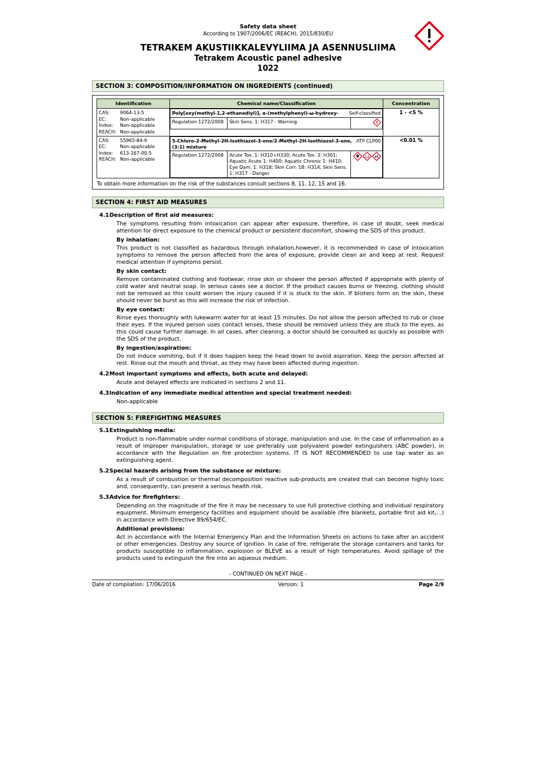Safety data sheet
According to 1907/2006/EC (REACH), 2015/830/EU
TETRAKEM AKUSTIIKKALEVYLIIMA JA ASENNUSLIIMA
Tetrakem Acoustic panel adhesive
1022
SECTION 3: COMPOSITION/INFORMATION ON INGREDIENTS (continued)
| Identification | Chemical name/Classification | Concentration |
| --- | --- | --- |
| CAS: 9064-13-5 EC: Non-applicable Index: Non-applicable REACH: Non-applicable | / Self-classified Poly[oxy(methyl-1,2-ethanediyl)], α-(methylphenyl)-ω-hydroxy- / / Regulation 1272/2008 / Skin Sens. 1: H317 - Warning / / | 1 - <5 % |
| CAS: 55965-84-9 EC: Non-applicable Index: 613-167-00-5 REACH: Non-applicable | / ATP CLP00 5-Chloro-2-Methyl-2H-Isothiazol-3-one/2-Methyl-2H-Isothiazol-3-one, (3:1) mixture / / Regulation 1272/2008 / Acute Tox. 1: H310+H330; Acute Tox. 3: H301; Aquatic Acute 1: H400; Aquatic Chronic 1: H410; Eye Dam. 1: H318; Skin Corr. 1B: H314; Skin Sens. 1: H317 - Danger / / | <0.01 % |
To obtain more information on the risk of the substances consult sections 8, 11, 12, 15 and 16.
SECTION 4: FIRST AID MEASURES
4.1
Description of first aid measures:
The symptoms resulting from intoxication can appear after exposure, therefore, in case of doubt, seek medical attention for direct exposure to the chemical product or persistent discomfort, showing the SDS of this product.
By inhalation:
This product is not classified as hazardous through inhalation,however, it is recommended in case of intoxication symptoms to remove the person affected from the area of exposure, provide clean air and keep at rest. Request medical attention if symptoms persist.
By skin contact:
Remove contaminated clothing and footwear, rinse skin or shower the person affected if appropriate with plenty of cold water and neutral soap. In serious cases see a doctor. If the product causes burns or freezing, clothing should not be removed as this could worsen the injury caused if it is stuck to the skin. If blisters form on the skin, these should never be burst as this will increase the risk of infection.
By eye contact:
Rinse eyes thoroughly with lukewarm water for at least 15 minutes. Do not allow the person affected to rub or close their eyes. If the injured person uses contact lenses, these should be removed unless they are stuck to the eyes, as this could cause further damage. In all cases, after cleaning, a doctor should be consulted as quickly as possible with the SDS of the product.
By ingestion/aspiration:
Do not induce vomiting, but if it does happen keep the head down to avoid aspiration. Keep the person affected at rest. Rinse out the mouth and throat, as they may have been affected during ingestion.
4.2
Most important symptoms and effects, both acute and delayed:
Acute and delayed effects are indicated in sections 2 and 11.
4.3
Indication of any immediate medical attention and special treatment needed:
Non-applicable
SECTION 5: FIREFIGHTING MEASURES
5.1
Extinguishing media:
Product is non-flammable under normal conditions of storage, manipulation and use. In the case of inflammation as a result of improper manipulation, storage or use preferably use polyvalent powder extinguishers (ABC powder), in accordance with the Regulation on fire protection systems. IT IS NOT RECOMMENDED to use tap water as an extinguishing agent.
5.2
Special hazards arising from the substance or mixture:
As a result of combustion or thermal decomposition reactive sub-products are created that can become highly toxic and, consequently, can present a serious health risk.
5.3
Advice for firefighters:
Depending on the magnitude of the fire it may be necessary to use full protective clothing and individual respiratory equipment. Minimum emergency facilities and equipment should be available (fire blankets, portable first aid kit,...) in accordance with Directive 89/654/EC.
Additional provisions:
Act in accordance with the Internal Emergency Plan and the Information Sheets on actions to take after an accident or other emergencies. Destroy any source of ignition. In case of fire, refrigerate the storage containers and tanks for products susceptible to inflammation, explosion or BLEVE as a result of high temperatures. Avoid spillage of the products used to extinguish the fire into an aqueous medium.
- CONTINUED ON NEXT PAGE -
Date of compilation: 17/06/2016
Version: 1
Page 2/9